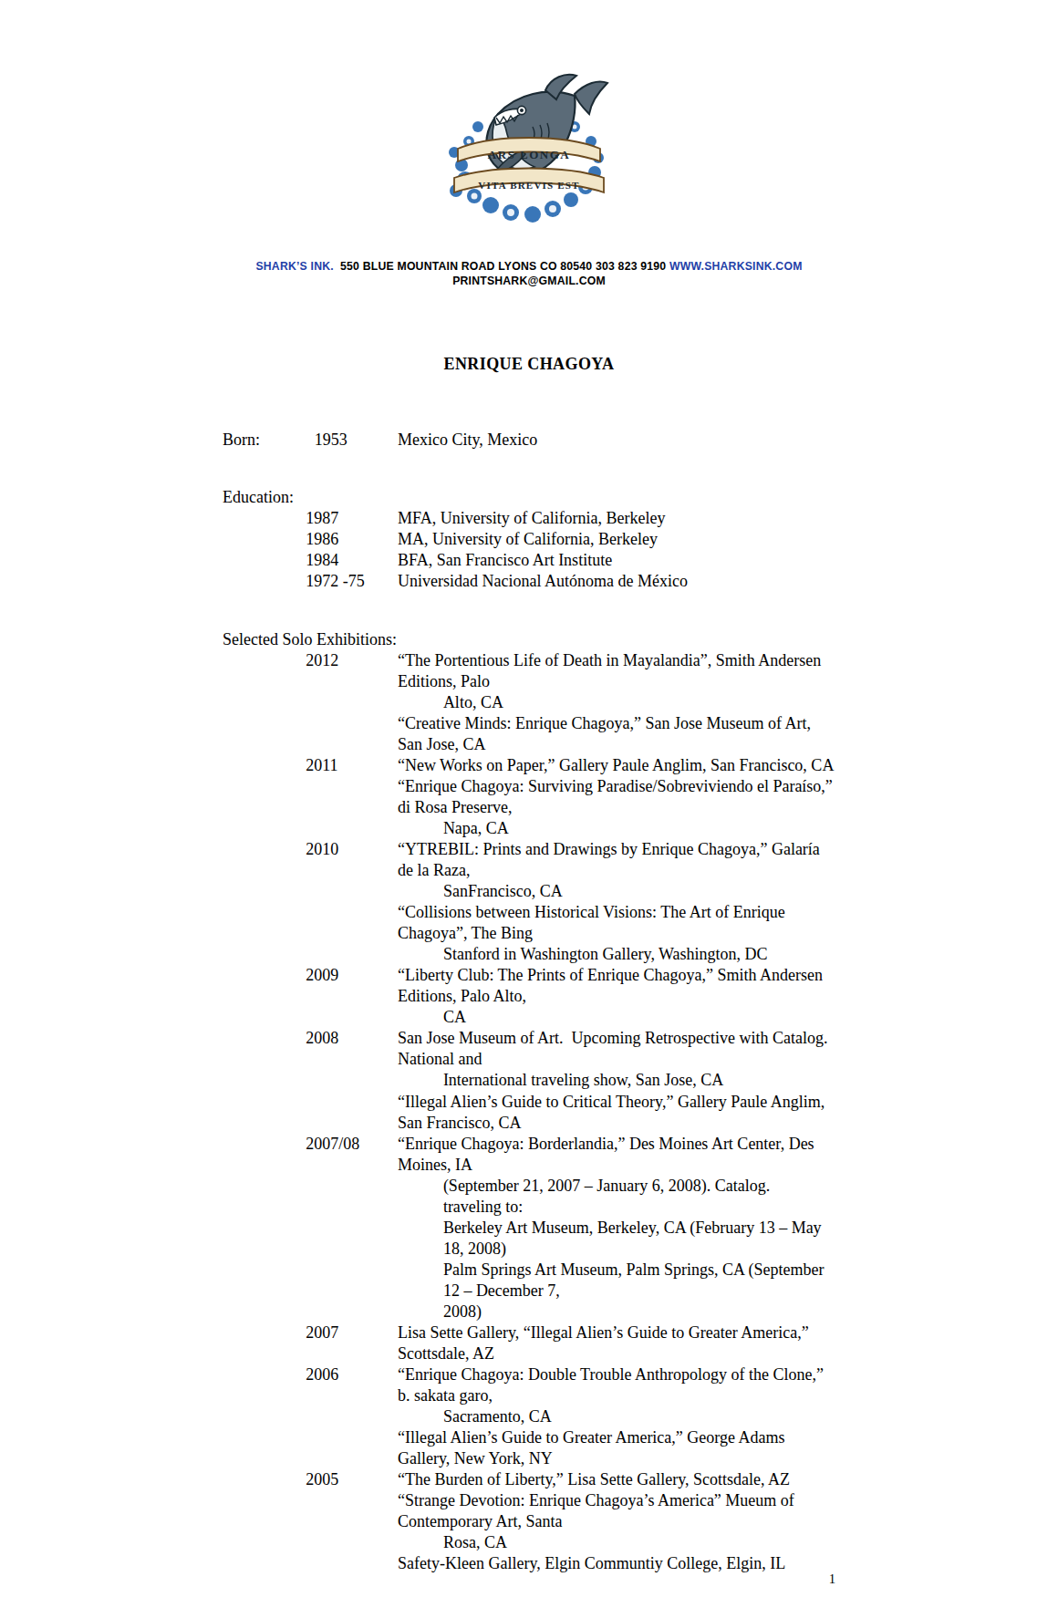ARS LONGA VITA BREVIS EST
SHARK’S INK. 550 BLUE MOUNTAIN ROAD LYONS CO 80540 303 823 9190 WWW.SHARKSINK.COM PRINTSHARK@GMAIL.COM
ENRIQUE CHAGOYA
| Born: | 1953 | Mexico City, Mexico |
Education:
| 1987 | MFA, University of California, Berkeley |
| 1986 | MA, University of California, Berkeley |
| 1984 | BFA, San Francisco Art Institute |
| 1972 -75 | Universidad Nacional Autónoma de México |
Selected Solo Exhibitions:
| 2012 | “The Portentious Life of Death in Mayalandia”, Smith Andersen Editions, Palo Alto, CA “Creative Minds: Enrique Chagoya,” San Jose Museum of Art, San Jose, CA |
| 2011 | “New Works on Paper,” Gallery Paule Anglim, San Francisco, CA “Enrique Chagoya: Surviving Paradise/Sobreviviendo el Paraíso,” di Rosa Preserve, Napa, CA |
| 2010 | “YTREBIL: Prints and Drawings by Enrique Chagoya,” Galaría de la Raza, SanFrancisco, CA “Collisions between Historical Visions: The Art of Enrique Chagoya”, The Bing Stanford in Washington Gallery, Washington, DC |
| 2009 | “Liberty Club: The Prints of Enrique Chagoya,” Smith Andersen Editions, Palo Alto, CA |
| 2008 | San Jose Museum of Art. Upcoming Retrospective with Catalog. National and International traveling show, San Jose, CA “Illegal Alien’s Guide to Critical Theory,” Gallery Paule Anglim, San Francisco, CA |
| 2007/08 | “Enrique Chagoya: Borderlandia,” Des Moines Art Center, Des Moines, IA (September 21, 2007 – January 6, 2008). Catalog. traveling to: Berkeley Art Museum, Berkeley, CA (February 13 – May 18, 2008) Palm Springs Art Museum, Palm Springs, CA (September 12 – December 7, 2008) |
| 2007 | Lisa Sette Gallery, “Illegal Alien’s Guide to Greater America,” Scottsdale, AZ |
| 2006 | “Enrique Chagoya: Double Trouble Anthropology of the Clone,” b. sakata garo, Sacramento, CA “Illegal Alien’s Guide to Greater America,” George Adams Gallery, New York, NY |
| 2005 | “The Burden of Liberty,” Lisa Sette Gallery, Scottsdale, AZ “Strange Devotion: Enrique Chagoya’s America” Mueum of Contemporary Art, Santa Rosa, CA Safety-Kleen Gallery, Elgin Communtiy College, Elgin, IL |
1